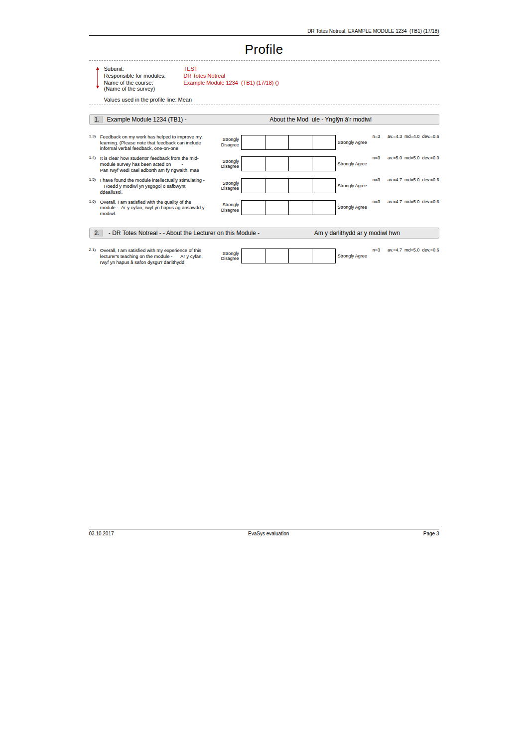DR Totes Notreal, EXAMPLE MODULE 1234 (TB1) (17/18)
Profile
Subunit:
TEST
Responsible for modules:
DR Totes Notreal
Name of the course:
(Name of the survey)
Example Module 1234 (TB1) (17/18) ()
Values used in the profile line: Mean
1. Example Module 1234 (TB1) - About the Mod ule - Ynglŷn â'r modiwl
| 1.3) | Feedback on my work has helped to improve my learning. (Please note that feedback can include informal verbal feedback, one-on-one | Strongly Disagree Strongly Agree | n=3 av.=4.3 md=4.0 dev.=0.6 |
| 1.4) | It is clear how students' feedback from the mid-module survey has been acted on - Pan rwyf wedi cael adborth am fy ngwaith, mae | Strongly Disagree Strongly Agree | n=3 av.=5.0 md=5.0 dev.=0.0 |
| 1.5) | I have found the module intellectually stimulating - Roedd y modiwl yn ysgogol o safbwynt ddeallusol. | Strongly Disagree Strongly Agree | n=3 av.=4.7 md=5.0 dev.=0.6 |
| 1.6) | Overall, I am satisfied with the quality of the module - Ar y cyfan, rwyf yn hapus ag ansawdd y modiwl. | Strongly Disagree Strongly Agree | n=3 av.=4.7 md=5.0 dev.=0.6 |
2. - DR Totes Notreal - - About the Lecturer on this Module - Am y darlithydd ar y modiwl hwn
| 2.1) | Overall, I am satisfied with my experience of this lecturer's teaching on the module - Ar y cyfan, rwyf yn hapus â safon dysgu'r darlithydd | Strongly Disagree Strongly Agree | n=3 av.=4.7 md=5.0 dev.=0.6 |
03.10.2017
EvaSys evaluation
Page 3